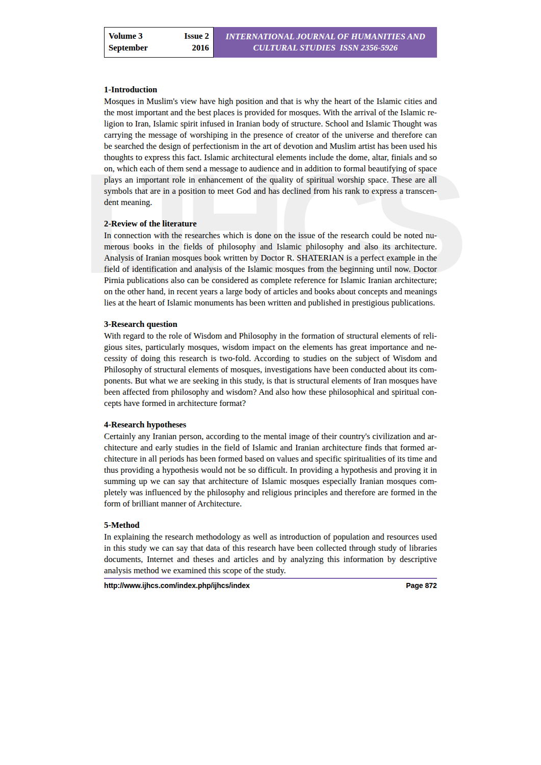Volume 3 Issue 2
September 2016
INTERNATIONAL JOURNAL OF HUMANITIES AND
CULTURAL STUDIES ISSN 2356-5926
IJHCS
1-Introduction
Mosques in Muslim's view have high position and that is why the heart of the Islamic cities and the most important and the best places is provided for mosques. With the arrival of the Islamic religion to Iran, Islamic spirit infused in Iranian body of structure. School and Islamic Thought was carrying the message of worshiping in the presence of creator of the universe and therefore can be searched the design of perfectionism in the art of devotion and Muslim artist has been used his thoughts to express this fact. Islamic architectural elements include the dome, altar, finials and so on, which each of them send a message to audience and in addition to formal beautifying of space plays an important role in enhancement of the quality of spiritual worship space. These are all symbols that are in a position to meet God and has declined from his rank to express a transcendent meaning.
2-Review of the literature
In connection with the researches which is done on the issue of the research could be noted numerous books in the fields of philosophy and Islamic philosophy and also its architecture. Analysis of Iranian mosques book written by Doctor R. SHATERIAN is a perfect example in the field of identification and analysis of the Islamic mosques from the beginning until now. Doctor Pirnia publications also can be considered as complete reference for Islamic Iranian architecture; on the other hand, in recent years a large body of articles and books about concepts and meanings lies at the heart of Islamic monuments has been written and published in prestigious publications.
3-Research question
With regard to the role of Wisdom and Philosophy in the formation of structural elements of religious sites, particularly mosques, wisdom impact on the elements has great importance and necessity of doing this research is two-fold. According to studies on the subject of Wisdom and Philosophy of structural elements of mosques, investigations have been conducted about its components. But what we are seeking in this study, is that is structural elements of Iran mosques have been affected from philosophy and wisdom? And also how these philosophical and spiritual concepts have formed in architecture format?
4-Research hypotheses
Certainly any Iranian person, according to the mental image of their country's civilization and architecture and early studies in the field of Islamic and Iranian architecture finds that formed architecture in all periods has been formed based on values and specific spiritualities of its time and thus providing a hypothesis would not be so difficult. In providing a hypothesis and proving it in summing up we can say that architecture of Islamic mosques especially Iranian mosques completely was influenced by the philosophy and religious principles and therefore are formed in the form of brilliant manner of Architecture.
5-Method
In explaining the research methodology as well as introduction of population and resources used in this study we can say that data of this research have been collected through study of libraries documents, Internet and theses and articles and by analyzing this information by descriptive analysis method we examined this scope of the study.
http://www.ijhcs.com/index.php/ijhcs/index Page 872